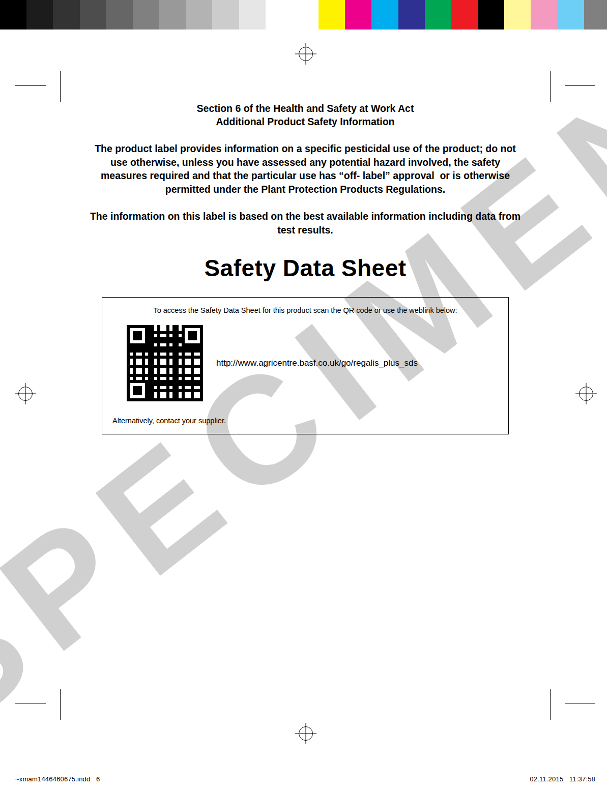SPECIMEN
Section 6 of the Health and Safety at Work Act
Additional Product Safety Information
The product label provides information on a specific pesticidal use of the product; do not use otherwise, unless you have assessed any potential hazard involved, the safety measures required and that the particular use has “off- label” approval or is otherwise permitted under the Plant Protection Products Regulations.
The information on this label is based on the best available information including data from test results.
Safety Data Sheet
To access the Safety Data Sheet for this product scan the QR code or use the weblink below:
http://www.agricentre.basf.co.uk/go/regalis_plus_sds
Alternatively, contact your supplier.
~xmam1446460675.indd 6 02.11.2015 11:37:58